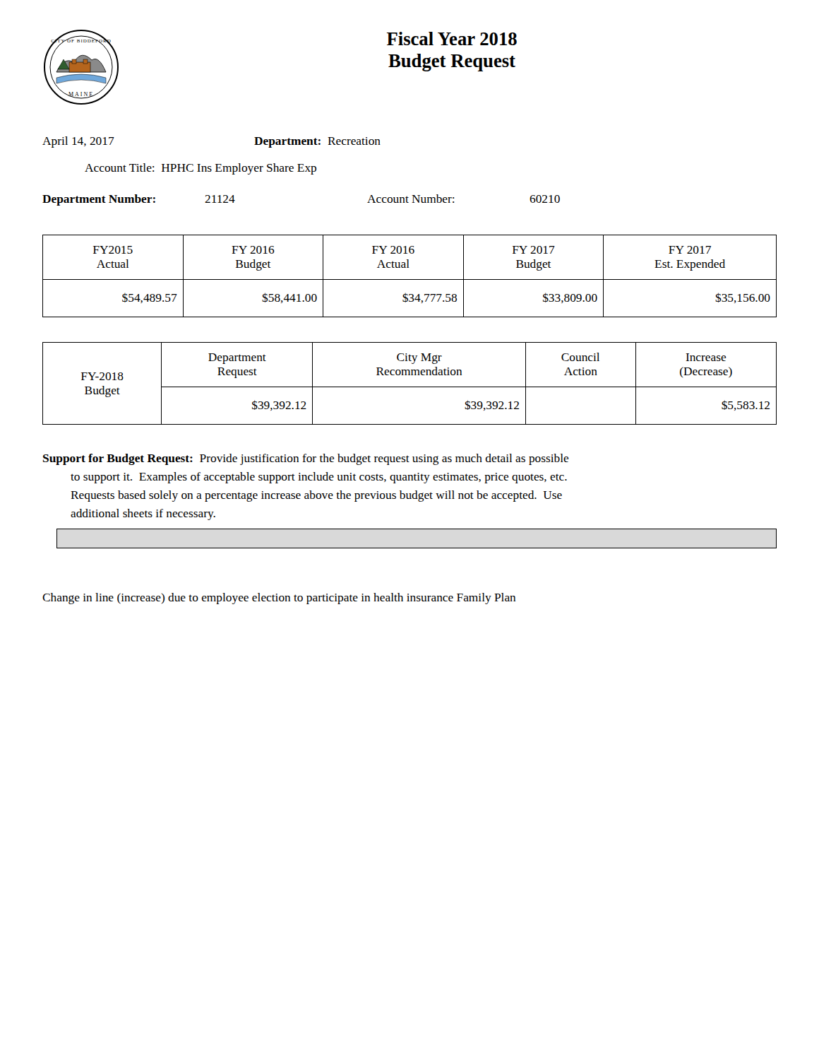CITY OF BIDDEFORD MAINE
Fiscal Year 2018
Budget Request
April 14, 2017
Department: Recreation
Account Title: HPHC Ins Employer Share Exp
Department Number:
21124
Account Number:
60210
| FY2015 Actual | FY 2016 Budget | FY 2016 Actual | FY 2017 Budget | FY 2017 Est. Expended |
| --- | --- | --- | --- | --- |
| $54,489.57 | $58,441.00 | $34,777.58 | $33,809.00 | $35,156.00 |
| FY-2018 Budget | Department Request | City Mgr Recommendation | Council Action | Increase (Decrease) |
| $39,392.12 | $39,392.12 | | $5,583.12 |
Support for Budget Request: Provide justification for the budget request using as much detail as possible
to support it. Examples of acceptable support include unit costs, quantity estimates, price quotes, etc.
Requests based solely on a percentage increase above the previous budget will not be accepted. Use
additional sheets if necessary.
Change in line (increase) due to employee election to participate in health insurance Family Plan